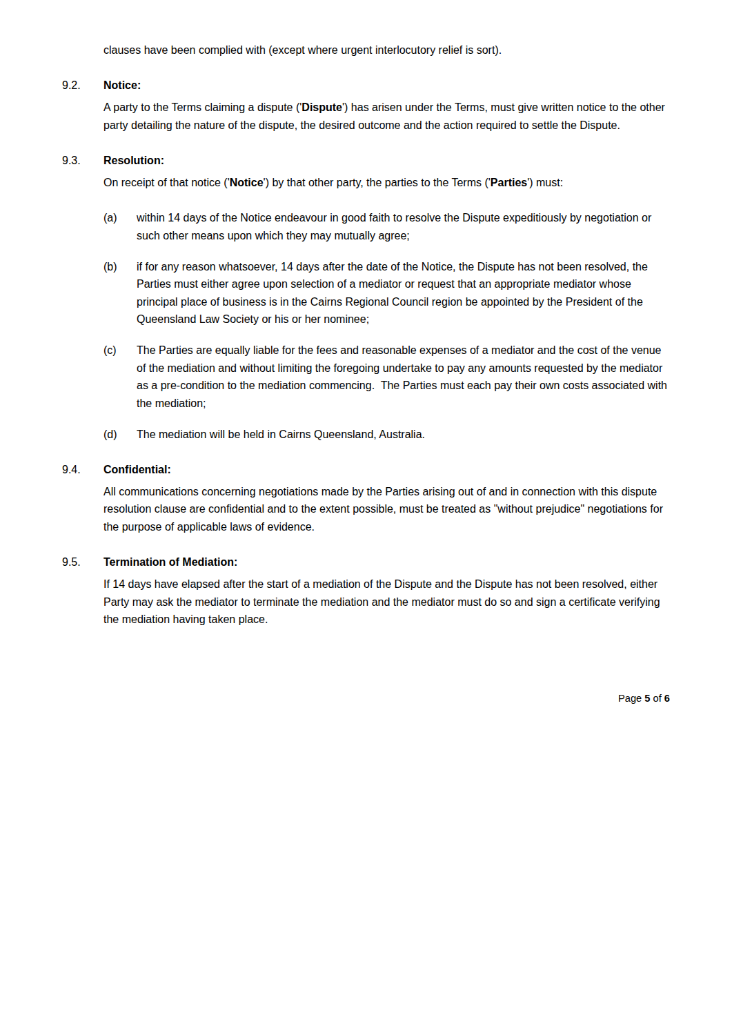clauses have been complied with (except where urgent interlocutory relief is sort).
9.2. Notice:
A party to the Terms claiming a dispute ('Dispute') has arisen under the Terms, must give written notice to the other party detailing the nature of the dispute, the desired outcome and the action required to settle the Dispute.
9.3. Resolution:
On receipt of that notice ('Notice') by that other party, the parties to the Terms ('Parties') must:
(a) within 14 days of the Notice endeavour in good faith to resolve the Dispute expeditiously by negotiation or such other means upon which they may mutually agree;
(b) if for any reason whatsoever, 14 days after the date of the Notice, the Dispute has not been resolved, the Parties must either agree upon selection of a mediator or request that an appropriate mediator whose principal place of business is in the Cairns Regional Council region be appointed by the President of the Queensland Law Society or his or her nominee;
(c) The Parties are equally liable for the fees and reasonable expenses of a mediator and the cost of the venue of the mediation and without limiting the foregoing undertake to pay any amounts requested by the mediator as a pre-condition to the mediation commencing. The Parties must each pay their own costs associated with the mediation;
(d) The mediation will be held in Cairns Queensland, Australia.
9.4. Confidential:
All communications concerning negotiations made by the Parties arising out of and in connection with this dispute resolution clause are confidential and to the extent possible, must be treated as "without prejudice" negotiations for the purpose of applicable laws of evidence.
9.5. Termination of Mediation:
If 14 days have elapsed after the start of a mediation of the Dispute and the Dispute has not been resolved, either Party may ask the mediator to terminate the mediation and the mediator must do so and sign a certificate verifying the mediation having taken place.
Page 5 of 6